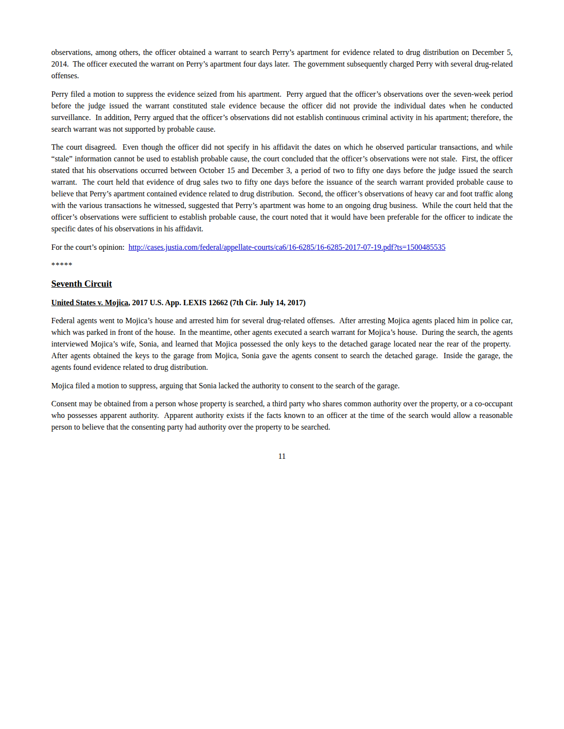observations, among others, the officer obtained a warrant to search Perry’s apartment for evidence related to drug distribution on December 5, 2014. The officer executed the warrant on Perry’s apartment four days later. The government subsequently charged Perry with several drug-related offenses.
Perry filed a motion to suppress the evidence seized from his apartment. Perry argued that the officer’s observations over the seven-week period before the judge issued the warrant constituted stale evidence because the officer did not provide the individual dates when he conducted surveillance. In addition, Perry argued that the officer’s observations did not establish continuous criminal activity in his apartment; therefore, the search warrant was not supported by probable cause.
The court disagreed. Even though the officer did not specify in his affidavit the dates on which he observed particular transactions, and while “stale” information cannot be used to establish probable cause, the court concluded that the officer’s observations were not stale. First, the officer stated that his observations occurred between October 15 and December 3, a period of two to fifty one days before the judge issued the search warrant. The court held that evidence of drug sales two to fifty one days before the issuance of the search warrant provided probable cause to believe that Perry’s apartment contained evidence related to drug distribution. Second, the officer’s observations of heavy car and foot traffic along with the various transactions he witnessed, suggested that Perry’s apartment was home to an ongoing drug business. While the court held that the officer’s observations were sufficient to establish probable cause, the court noted that it would have been preferable for the officer to indicate the specific dates of his observations in his affidavit.
For the court’s opinion: http://cases.justia.com/federal/appellate-courts/ca6/16-6285/16-6285-2017-07-19.pdf?ts=1500485535
*****
Seventh Circuit
United States v. Mojica, 2017 U.S. App. LEXIS 12662 (7th Cir. July 14, 2017)
Federal agents went to Mojica’s house and arrested him for several drug-related offenses. After arresting Mojica agents placed him in police car, which was parked in front of the house. In the meantime, other agents executed a search warrant for Mojica’s house. During the search, the agents interviewed Mojica’s wife, Sonia, and learned that Mojica possessed the only keys to the detached garage located near the rear of the property. After agents obtained the keys to the garage from Mojica, Sonia gave the agents consent to search the detached garage. Inside the garage, the agents found evidence related to drug distribution.
Mojica filed a motion to suppress, arguing that Sonia lacked the authority to consent to the search of the garage.
Consent may be obtained from a person whose property is searched, a third party who shares common authority over the property, or a co-occupant who possesses apparent authority. Apparent authority exists if the facts known to an officer at the time of the search would allow a reasonable person to believe that the consenting party had authority over the property to be searched.
11